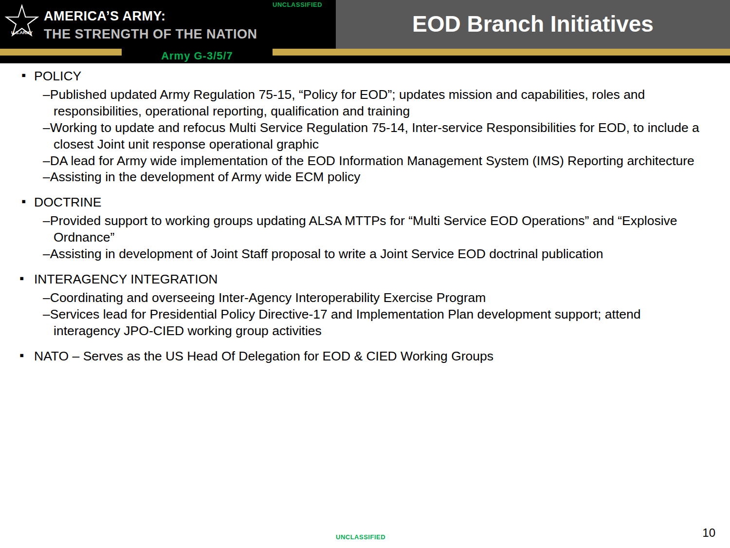Army G-3/5/7
U.S.ARMY
AMERICA’S ARMY:
THE STRENGTH OF THE NATION
EOD Branch Initiatives
UNCLASSIFIED
UNCLASSIFIED
10
POLICY
–Published updated Army Regulation 75-15, “Policy for EOD”; updates mission and capabilities, roles and responsibilities, operational reporting, qualification and training
–Working to update and refocus Multi Service Regulation 75-14, Inter-service Responsibilities for EOD, to include a closest Joint unit response operational graphic
–DA lead for Army wide implementation of the EOD Information Management System (IMS) Reporting architecture
–Assisting in the development of Army wide ECM policy
DOCTRINE
–Provided support to working groups updating ALSA MTTPs for “Multi Service EOD Operations” and “Explosive Ordnance”
–Assisting in development of Joint Staff proposal to write a Joint Service EOD doctrinal publication
INTERAGENCY INTEGRATION
–Coordinating and overseeing Inter-Agency Interoperability Exercise Program
–Services lead for Presidential Policy Directive-17 and Implementation Plan development support; attend interagency JPO-CIED working group activities
NATO – Serves as the US Head Of Delegation for EOD & CIED Working Groups